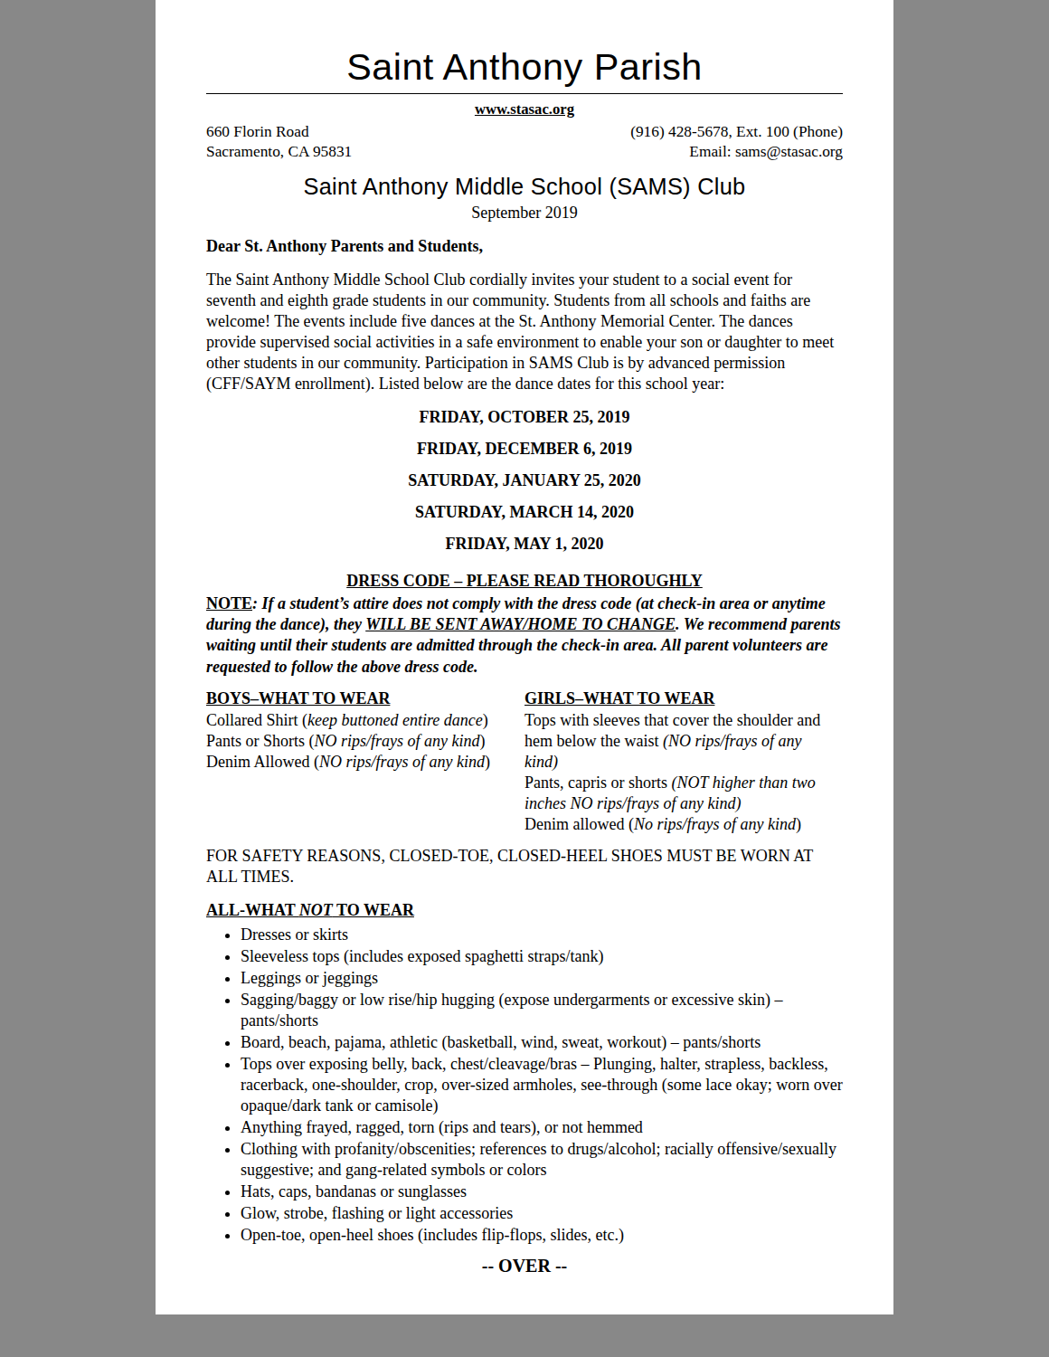Saint Anthony Parish
www.stasac.org
| 660 Florin Road | (916) 428-5678, Ext. 100 (Phone) |
| Sacramento, CA 95831 | Email: sams@stasac.org |
Saint Anthony Middle School (SAMS) Club
September 2019
Dear St. Anthony Parents and Students,
The Saint Anthony Middle School Club cordially invites your student to a social event for seventh and eighth grade students in our community. Students from all schools and faiths are welcome! The events include five dances at the St. Anthony Memorial Center. The dances provide supervised social activities in a safe environment to enable your son or daughter to meet other students in our community. Participation in SAMS Club is by advanced permission (CFF/SAYM enrollment). Listed below are the dance dates for this school year:
FRIDAY, OCTOBER 25, 2019
FRIDAY, DECEMBER 6, 2019
SATURDAY, JANUARY 25, 2020
SATURDAY, MARCH 14, 2020
FRIDAY, MAY 1, 2020
DRESS CODE – PLEASE READ THOROUGHLY
NOTE: If a student’s attire does not comply with the dress code (at check-in area or anytime during the dance), they WILL BE SENT AWAY/HOME TO CHANGE. We recommend parents waiting until their students are admitted through the check-in area. All parent volunteers are requested to follow the above dress code.
| BOYS–WHAT TO WEAR Collared Shirt ( keep buttoned entire dance ) Pants or Shorts ( NO rips/frays of any kind ) Denim Allowed ( NO rips/frays of any kind ) | GIRLS–WHAT TO WEAR Tops with sleeves that cover the shoulder and hem below the waist (NO rips/frays of any kind) Pants, capris or shorts (NOT higher than two inches NO rips/frays of any kind) Denim allowed ( No rips/frays of any kind ) |
FOR SAFETY REASONS, CLOSED-TOE, CLOSED-HEEL SHOES MUST BE WORN AT ALL TIMES.
ALL-WHAT NOT TO WEAR
Dresses or skirts
Sleeveless tops (includes exposed spaghetti straps/tank)
Leggings or jeggings
Sagging/baggy or low rise/hip hugging (expose undergarments or excessive skin) – pants/shorts
Board, beach, pajama, athletic (basketball, wind, sweat, workout) – pants/shorts
Tops over exposing belly, back, chest/cleavage/bras – Plunging, halter, strapless, backless, racerback, one-shoulder, crop, over-sized armholes, see-through (some lace okay; worn over opaque/dark tank or camisole)
Anything frayed, ragged, torn (rips and tears), or not hemmed
Clothing with profanity/obscenities; references to drugs/alcohol; racially offensive/sexually suggestive; and gang-related symbols or colors
Hats, caps, bandanas or sunglasses
Glow, strobe, flashing or light accessories
Open-toe, open-heel shoes (includes flip-flops, slides, etc.)
-- OVER --